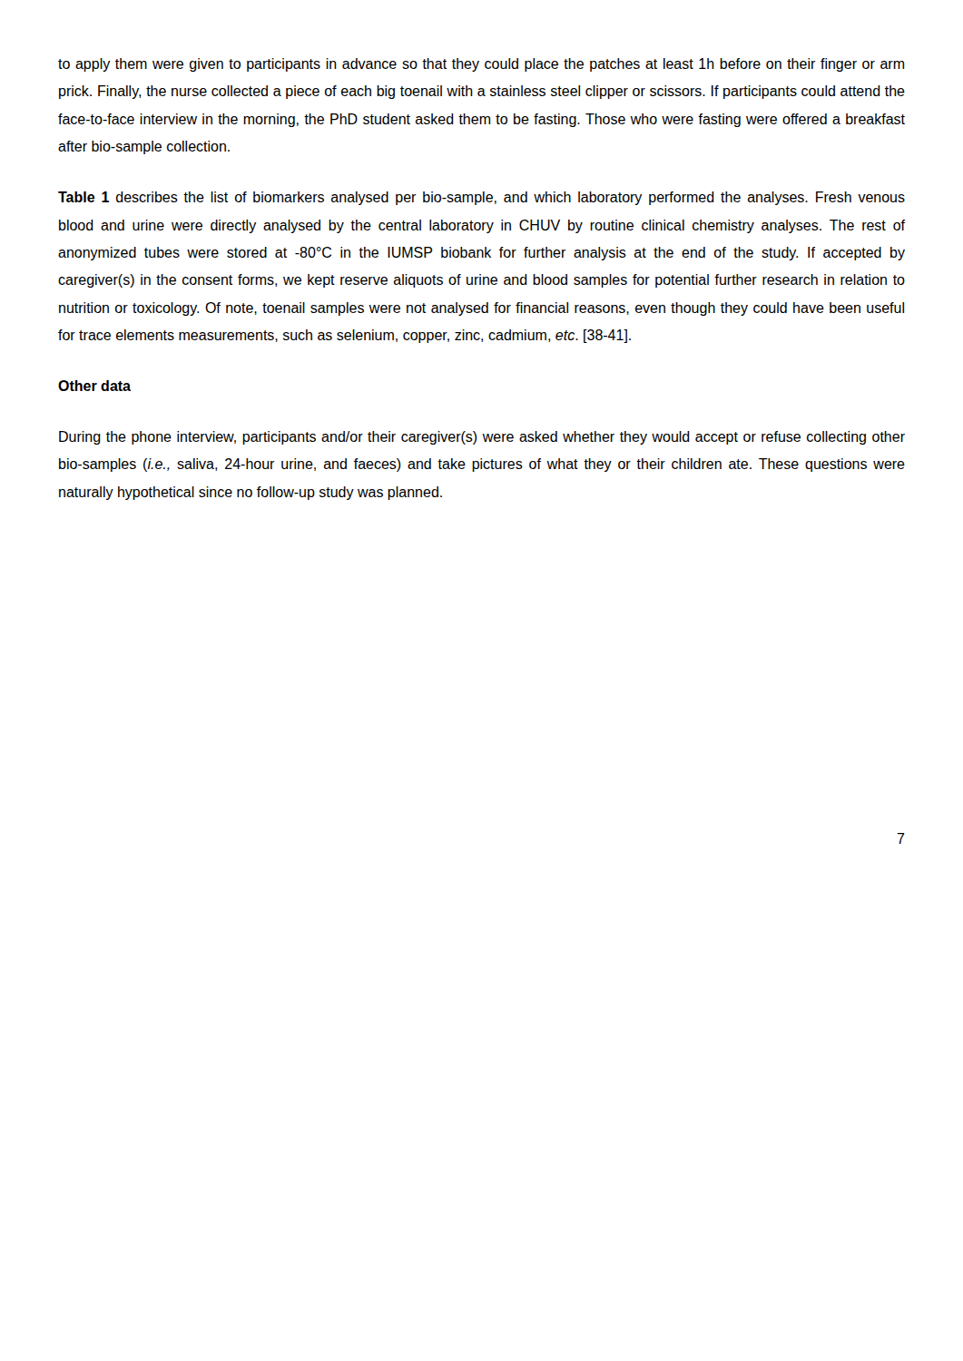to apply them were given to participants in advance so that they could place the patches at least 1h before on their finger or arm prick. Finally, the nurse collected a piece of each big toenail with a stainless steel clipper or scissors. If participants could attend the face-to-face interview in the morning, the PhD student asked them to be fasting. Those who were fasting were offered a breakfast after bio-sample collection.
Table 1 describes the list of biomarkers analysed per bio-sample, and which laboratory performed the analyses. Fresh venous blood and urine were directly analysed by the central laboratory in CHUV by routine clinical chemistry analyses. The rest of anonymized tubes were stored at -80°C in the IUMSP biobank for further analysis at the end of the study. If accepted by caregiver(s) in the consent forms, we kept reserve aliquots of urine and blood samples for potential further research in relation to nutrition or toxicology. Of note, toenail samples were not analysed for financial reasons, even though they could have been useful for trace elements measurements, such as selenium, copper, zinc, cadmium, etc. [38-41].
Other data
During the phone interview, participants and/or their caregiver(s) were asked whether they would accept or refuse collecting other bio-samples (i.e., saliva, 24-hour urine, and faeces) and take pictures of what they or their children ate. These questions were naturally hypothetical since no follow-up study was planned.
7